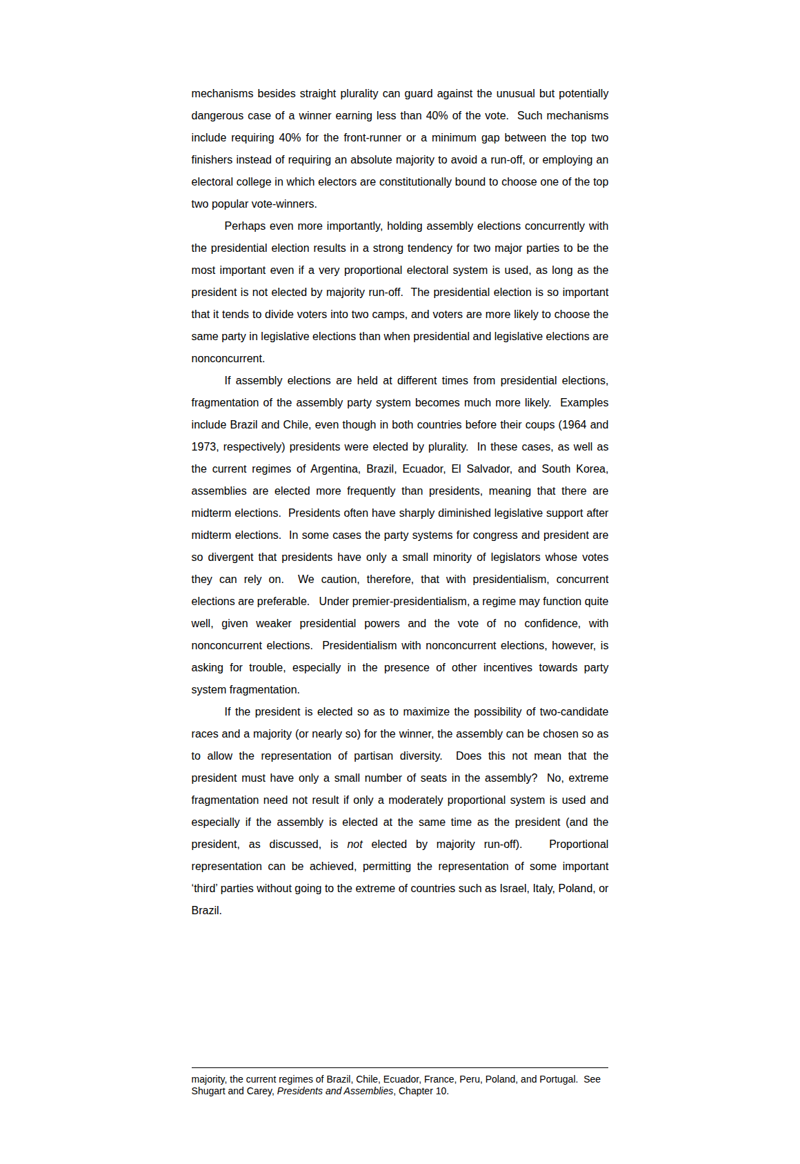mechanisms besides straight plurality can guard against the unusual but potentially dangerous case of a winner earning less than 40% of the vote. Such mechanisms include requiring 40% for the front-runner or a minimum gap between the top two finishers instead of requiring an absolute majority to avoid a run-off, or employing an electoral college in which electors are constitutionally bound to choose one of the top two popular vote-winners.
Perhaps even more importantly, holding assembly elections concurrently with the presidential election results in a strong tendency for two major parties to be the most important even if a very proportional electoral system is used, as long as the president is not elected by majority run-off. The presidential election is so important that it tends to divide voters into two camps, and voters are more likely to choose the same party in legislative elections than when presidential and legislative elections are nonconcurrent.
If assembly elections are held at different times from presidential elections, fragmentation of the assembly party system becomes much more likely. Examples include Brazil and Chile, even though in both countries before their coups (1964 and 1973, respectively) presidents were elected by plurality. In these cases, as well as the current regimes of Argentina, Brazil, Ecuador, El Salvador, and South Korea, assemblies are elected more frequently than presidents, meaning that there are midterm elections. Presidents often have sharply diminished legislative support after midterm elections. In some cases the party systems for congress and president are so divergent that presidents have only a small minority of legislators whose votes they can rely on. We caution, therefore, that with presidentialism, concurrent elections are preferable. Under premier-presidentialism, a regime may function quite well, given weaker presidential powers and the vote of no confidence, with nonconcurrent elections. Presidentialism with nonconcurrent elections, however, is asking for trouble, especially in the presence of other incentives towards party system fragmentation.
If the president is elected so as to maximize the possibility of two-candidate races and a majority (or nearly so) for the winner, the assembly can be chosen so as to allow the representation of partisan diversity. Does this not mean that the president must have only a small number of seats in the assembly? No, extreme fragmentation need not result if only a moderately proportional system is used and especially if the assembly is elected at the same time as the president (and the president, as discussed, is not elected by majority run-off). Proportional representation can be achieved, permitting the representation of some important ‘third’ parties without going to the extreme of countries such as Israel, Italy, Poland, or Brazil.
majority, the current regimes of Brazil, Chile, Ecuador, France, Peru, Poland, and Portugal. See Shugart and Carey, Presidents and Assemblies, Chapter 10.